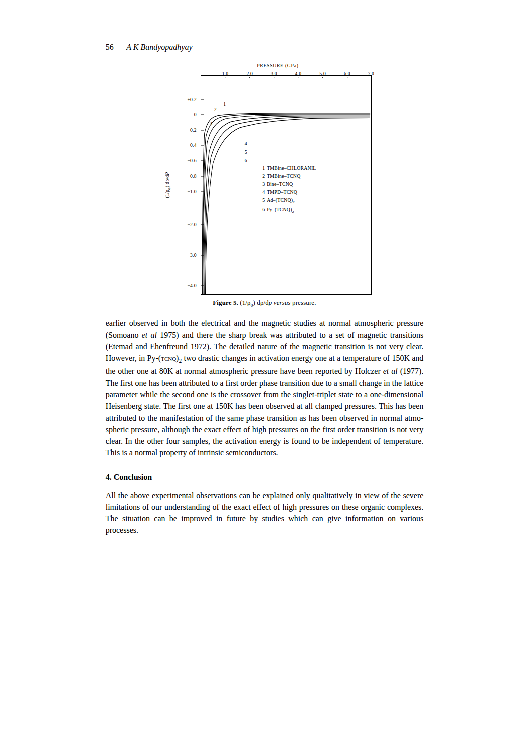56 A K Bandyopadhyay
PRESSURE (GPa)
1.0
2.0
3.0
4.0
5.0
6.0
7.0
(1/ρ0) dρ/dP
+0.2 0 −0.2 −0.4 −0.6 −0.8 −1.0 −2.0 −3.0 −4.0
2
1
3
4
5
6
’
1 TMBine–CHLORANIL
2 TMBine–TCNQ
3 Bine–TCNQ
4 TMPD–TCNQ
5 Ad–(TCNQ)2
6 Py–(TCNQ)2
Figure 5. (1/ρ0) dρ/dp versus pressure.
earlier observed in both the electrical and the magnetic studies at normal atmospheric pressure (Somoano et al 1975) and there the sharp break was attributed to a set of magnetic transitions (Etemad and Ehenfreund 1972). The detailed nature of the magnetic transition is not very clear. However, in Py-(tcnq)2 two drastic changes in activation energy one at a temperature of 150K and the other one at 80K at normal atmospheric pressure have been reported by Holczer et al (1977). The first one has been attributed to a first order phase transition due to a small change in the lattice parameter while the second one is the crossover from the singlet-triplet state to a one-dimensional Heisenberg state. The first one at 150K has been observed at all clamped pressures. This has been attributed to the manifestation of the same phase transition as has been observed in normal atmospheric pressure, although the exact effect of high pressures on the first order transition is not very clear. In the other four samples, the activation energy is found to be independent of temperature. This is a normal property of intrinsic semiconductors.
4. Conclusion
All the above experimental observations can be explained only qualitatively in view of the severe limitations of our understanding of the exact effect of high pressures on these organic complexes. The situation can be improved in future by studies which can give information on various processes.